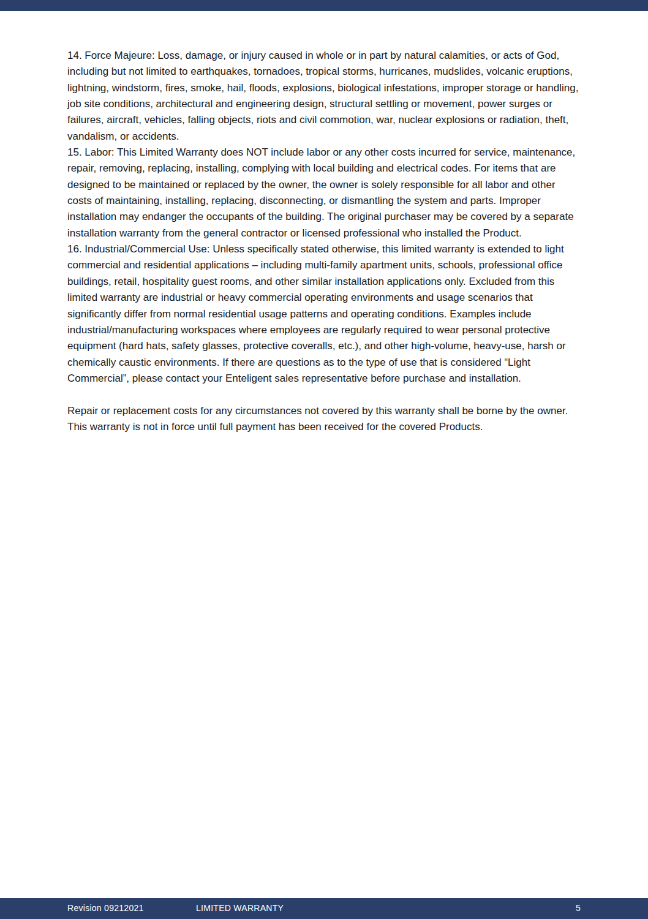14. Force Majeure: Loss, damage, or injury caused in whole or in part by natural calamities, or acts of God, including but not limited to earthquakes, tornadoes, tropical storms, hurricanes, mudslides, volcanic eruptions, lightning, windstorm, fires, smoke, hail, floods, explosions, biological infestations, improper storage or handling, job site conditions, architectural and engineering design, structural settling or movement, power surges or failures, aircraft, vehicles, falling objects, riots and civil commotion, war, nuclear explosions or radiation, theft, vandalism, or accidents.
15. Labor: This Limited Warranty does NOT include labor or any other costs incurred for service, maintenance, repair, removing, replacing, installing, complying with local building and electrical codes. For items that are designed to be maintained or replaced by the owner, the owner is solely responsible for all labor and other costs of maintaining, installing, replacing, disconnecting, or dismantling the system and parts. Improper installation may endanger the occupants of the building. The original purchaser may be covered by a separate installation warranty from the general contractor or licensed professional who installed the Product.
16. Industrial/Commercial Use: Unless specifically stated otherwise, this limited warranty is extended to light commercial and residential applications – including multi-family apartment units, schools, professional office buildings, retail, hospitality guest rooms, and other similar installation applications only. Excluded from this limited warranty are industrial or heavy commercial operating environments and usage scenarios that significantly differ from normal residential usage patterns and operating conditions. Examples include industrial/manufacturing workspaces where employees are regularly required to wear personal protective equipment (hard hats, safety glasses, protective coveralls, etc.), and other high-volume, heavy-use, harsh or chemically caustic environments. If there are questions as to the type of use that is considered “Light Commercial”, please contact your Enteligent sales representative before purchase and installation.
Repair or replacement costs for any circumstances not covered by this warranty shall be borne by the owner.
This warranty is not in force until full payment has been received for the covered Products.
Revision 09212021
LIMITED WARRANTY
5